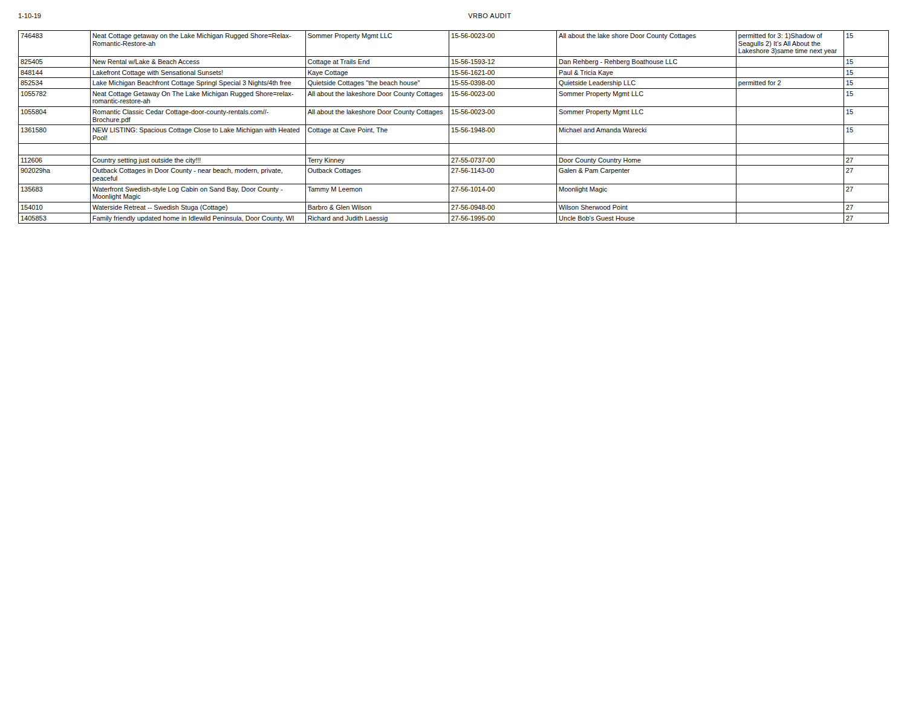1-10-19
VRBO AUDIT
| 746483 | Neat Cottage getaway on the Lake Michigan Rugged Shore=Relax-Romantic-Restore-ah | Sommer Property Mgmt LLC | 15-56-0023-00 | All about the lake shore Door County Cottages | permitted for 3: 1)Shadow of Seagulls 2) It’s All About the Lakeshore 3)same time next year | 15 |
| 825405 | New Rental w/Lake & Beach Access | Cottage at Trails End | 15-56-1593-12 | Dan Rehberg - Rehberg Boathouse LLC | | 15 |
| 848144 | Lakefront Cottage with Sensational Sunsets! | Kaye Cottage | 15-56-1621-00 | Paul & Tricia Kaye | | 15 |
| 852534 | Lake Michigan Beachfront Cottage Springl Special 3 Nights/4th free | Quietside Cottages "the beach house" | 15-55-0398-00 | Quietside Leadership LLC | permitted for 2 | 15 |
| 1055782 | Neat Cottage Getaway On The Lake Michigan Rugged Shore=relax-romantic-restore-ah | All about the lakeshore Door County Cottages | 15-56-0023-00 | Sommer Property Mgmt LLC | | 15 |
| 1055804 | Romantic Classic Cedar Cottage-door-county-rentals.com//-Brochure.pdf | All about the lakeshore Door County Cottages | 15-56-0023-00 | Sommer Property Mgmt LLC | | 15 |
| 1361580 | NEW LISTING: Spacious Cottage Close to Lake Michigan with Heated Pool! | Cottage at Cave Point, The | 15-56-1948-00 | Michael and Amanda Warecki | | 15 |
| 112606 | Country setting just outside the city!!! | Terry Kinney | 27-55-0737-00 | Door County Country Home | | 27 |
| 902029ha | Outback Cottages in Door County - near beach, modern, private, peaceful | Outback Cottages | 27-56-1143-00 | Galen & Pam Carpenter | | 27 |
| 135683 | Waterfront Swedish-style Log Cabin on Sand Bay, Door County - Moonlight Magic | Tammy M Leemon | 27-56-1014-00 | Moonlight Magic | | 27 |
| 154010 | Waterside Retreat -- Swedish Stuga (Cottage) | Barbro & Glen Wilson | 27-56-0948-00 | Wilson Sherwood Point | | 27 |
| 1405853 | Family friendly updated home in Idlewild Peninsula, Door County, WI | Richard and Judith Laessig | 27-56-1995-00 | Uncle Bob's Guest House | | 27 |